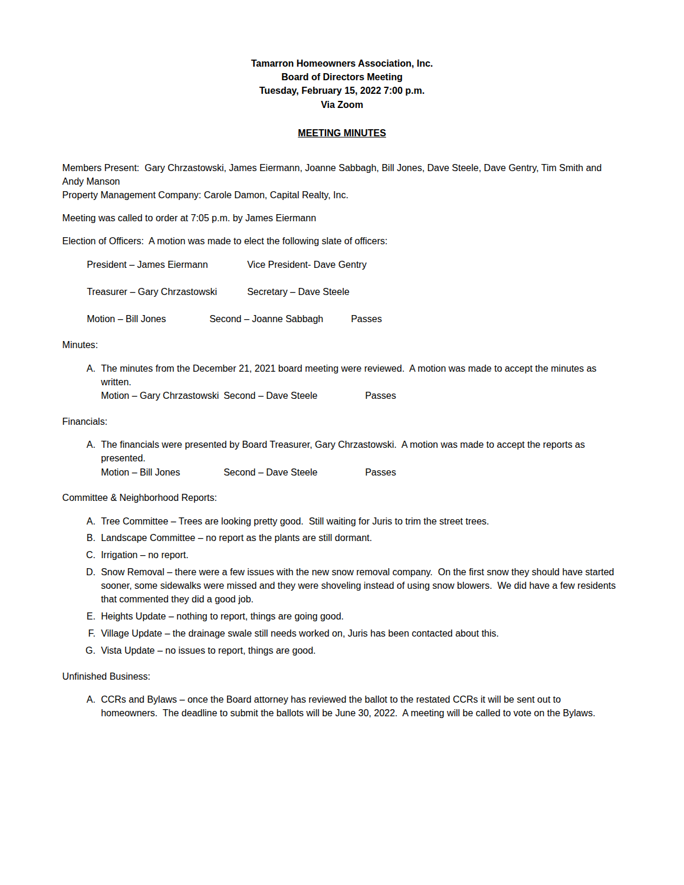Tamarron Homeowners Association, Inc.
Board of Directors Meeting
Tuesday, February 15, 2022 7:00 p.m.
Via Zoom
MEETING MINUTES
Members Present: Gary Chrzastowski, James Eiermann, Joanne Sabbagh, Bill Jones, Dave Steele, Dave Gentry, Tim Smith and Andy Manson
Property Management Company: Carole Damon, Capital Realty, Inc.
Meeting was called to order at 7:05 p.m. by James Eiermann
Election of Officers: A motion was made to elect the following slate of officers:
President – James Eiermann Vice President- Dave Gentry
Treasurer – Gary Chrzastowski Secretary – Dave Steele
Motion – Bill Jones Second – Joanne Sabbagh Passes
Minutes:
The minutes from the December 21, 2021 board meeting were reviewed. A motion was made to accept the minutes as written.
Motion – Gary Chrzastowski Second – Dave Steele Passes
Financials:
The financials were presented by Board Treasurer, Gary Chrzastowski. A motion was made to accept the reports as presented.
Motion – Bill Jones Second – Dave Steele Passes
Committee & Neighborhood Reports:
Tree Committee – Trees are looking pretty good. Still waiting for Juris to trim the street trees.
Landscape Committee – no report as the plants are still dormant.
Irrigation – no report.
Snow Removal – there were a few issues with the new snow removal company. On the first snow they should have started sooner, some sidewalks were missed and they were shoveling instead of using snow blowers. We did have a few residents that commented they did a good job.
Heights Update – nothing to report, things are going good.
Village Update – the drainage swale still needs worked on, Juris has been contacted about this.
Vista Update – no issues to report, things are good.
Unfinished Business:
CCRs and Bylaws – once the Board attorney has reviewed the ballot to the restated CCRs it will be sent out to homeowners. The deadline to submit the ballots will be June 30, 2022. A meeting will be called to vote on the Bylaws.